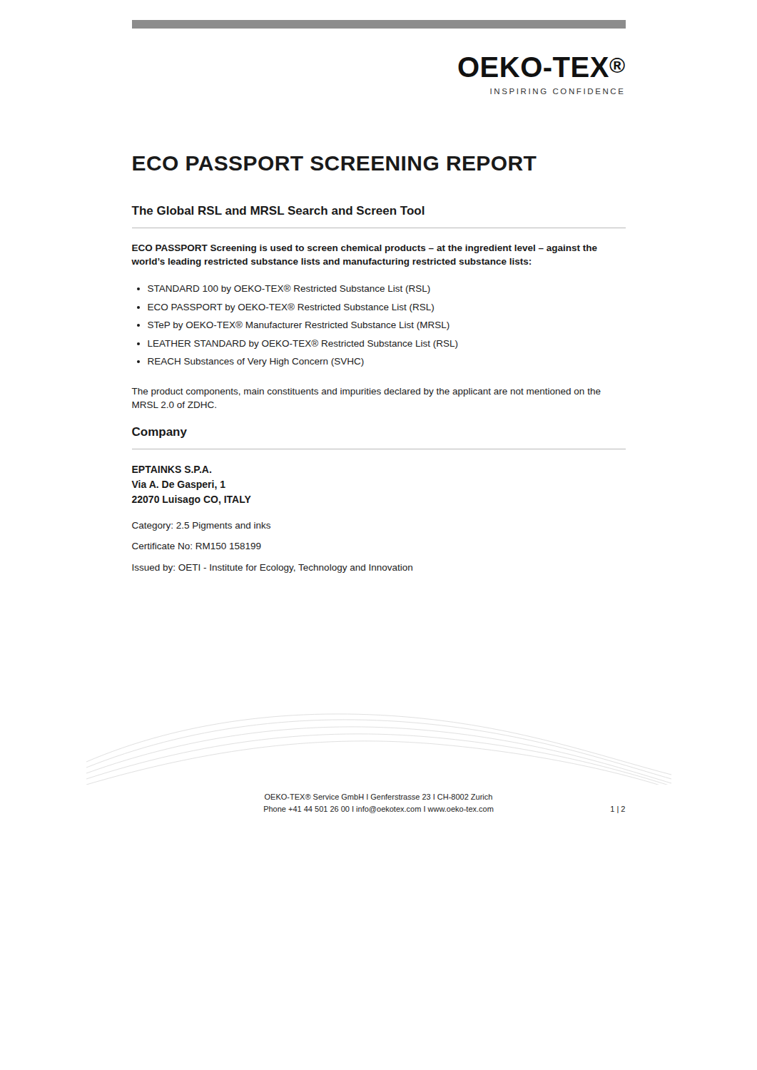OEKO-TEX®
INSPIRING CONFIDENCE
ECO PASSPORT SCREENING REPORT
The Global RSL and MRSL Search and Screen Tool
ECO PASSPORT Screening is used to screen chemical products – at the ingredient level – against the world’s leading restricted substance lists and manufacturing restricted substance lists:
STANDARD 100 by OEKO-TEX® Restricted Substance List (RSL)
ECO PASSPORT by OEKO-TEX® Restricted Substance List (RSL)
STeP by OEKO-TEX® Manufacturer Restricted Substance List (MRSL)
LEATHER STANDARD by OEKO-TEX® Restricted Substance List (RSL)
REACH Substances of Very High Concern (SVHC)
The product components, main constituents and impurities declared by the applicant are not mentioned on the MRSL 2.0 of ZDHC.
Company
EPTAINKS S.P.A.
Via A. De Gasperi, 1
22070 Luisago CO, ITALY
Category: 2.5 Pigments and inks
Certificate No: RM150 158199
Issued by: OETI - Institute for Ecology, Technology and Innovation
OEKO-TEX® Service GmbH I Genferstrasse 23 I CH-8002 Zurich
Phone +41 44 501 26 00 I info@oekotex.com I www.oeko-tex.com 1 | 2